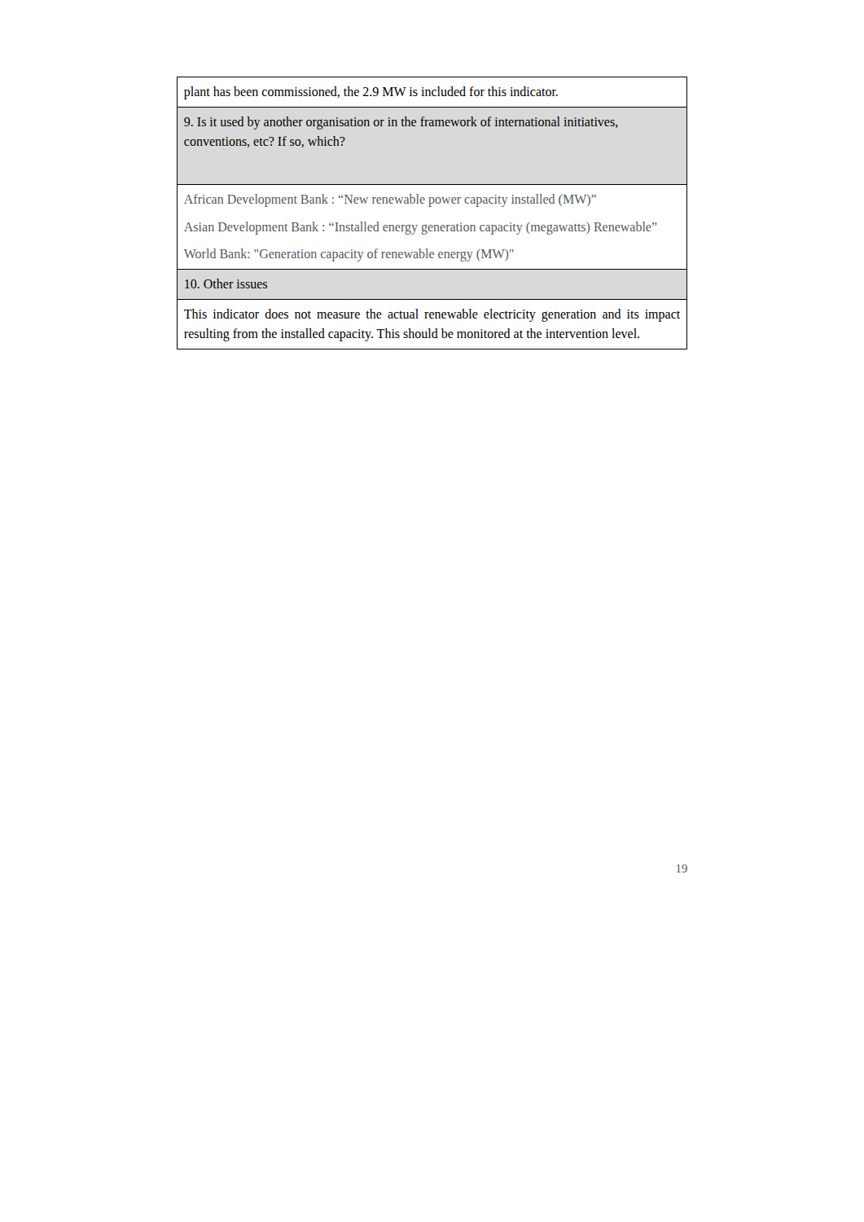| plant has been commissioned, the 2.9 MW is included for this indicator. |
| 9. Is it used by another organisation or in the framework of international initiatives, conventions, etc? If so, which? |
| African Development Bank : “New renewable power capacity installed (MW)” Asian Development Bank : “Installed energy generation capacity (megawatts) Renewable” World Bank: "Generation capacity of renewable energy (MW)" |
| 10. Other issues |
| This indicator does not measure the actual renewable electricity generation and its impact resulting from the installed capacity. This should be monitored at the intervention level. |
19